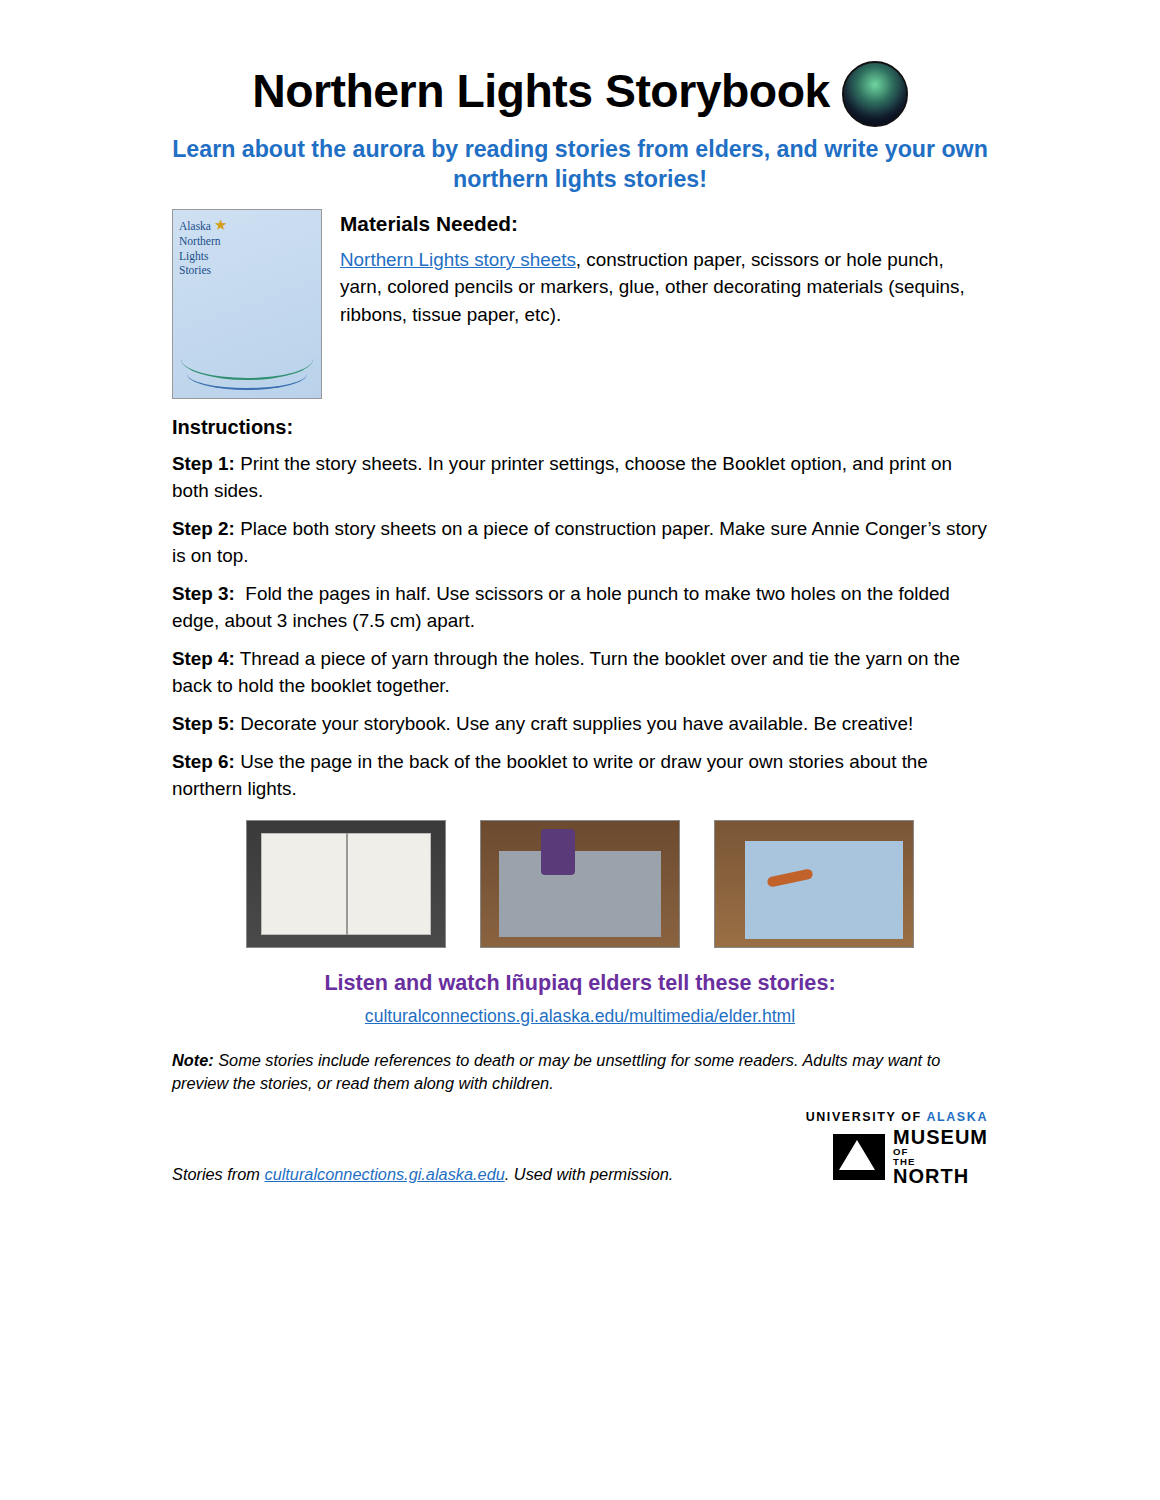Northern Lights Storybook
Learn about the aurora by reading stories from elders, and write your own northern lights stories!
Alaska ★
Northern
Lights
Stories
Materials Needed:
Northern Lights story sheets, construction paper, scissors or hole punch, yarn, colored pencils or markers, glue, other decorating materials (sequins, ribbons, tissue paper, etc).
Instructions:
Step 1: Print the story sheets. In your printer settings, choose the Booklet option, and print on both sides.
Step 2: Place both story sheets on a piece of construction paper. Make sure Annie Conger’s story is on top.
Step 3: Fold the pages in half. Use scissors or a hole punch to make two holes on the folded edge, about 3 inches (7.5 cm) apart.
Step 4: Thread a piece of yarn through the holes. Turn the booklet over and tie the yarn on the back to hold the booklet together.
Step 5: Decorate your storybook. Use any craft supplies you have available. Be creative!
Step 6: Use the page in the back of the booklet to write or draw your own stories about the northern lights.
Listen and watch Iñupiaq elders tell these stories:
culturalconnections.gi.alaska.edu/multimedia/elder.html
Note: Some stories include references to death or may be unsettling for some readers. Adults may want to preview the stories, or read them along with children.
Stories from culturalconnections.gi.alaska.edu. Used with permission.
UNIVERSITY OF ALASKA
MUSEUM
OF
THE
NORTH